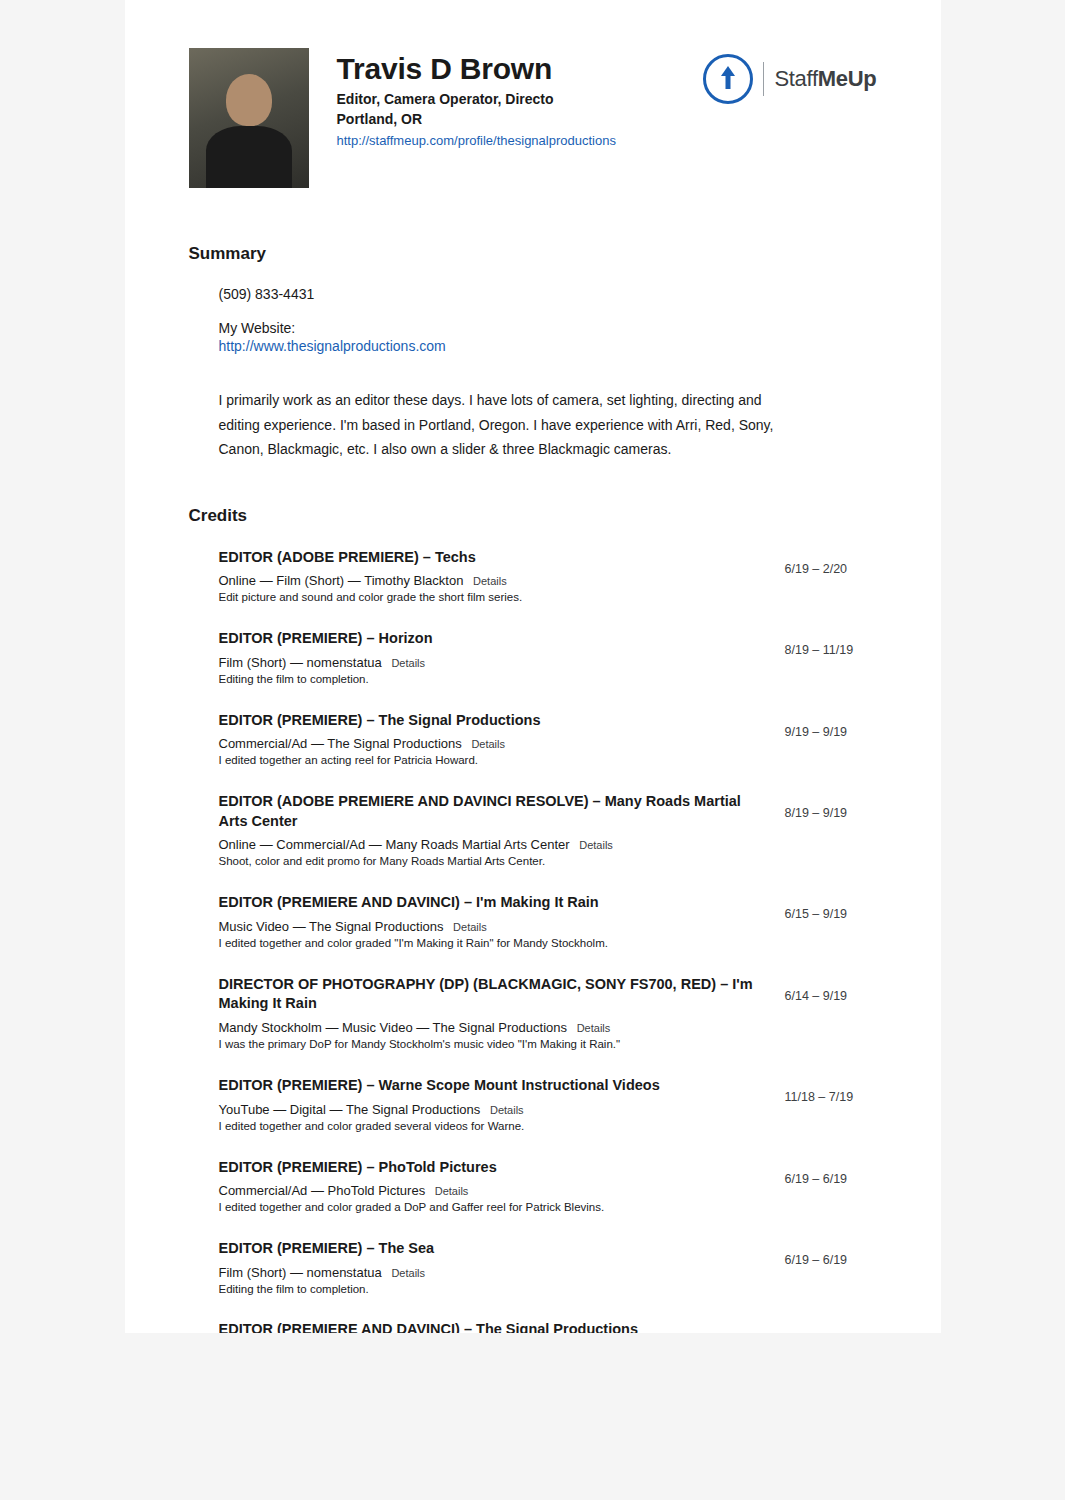Travis D Brown
Editor, Camera Operator, Directo
Portland, OR
http://staffmeup.com/profile/thesignalproductions
StaffMe Up
Summary
(509) 833-4431
My Website:
http://www.thesignalproductions.com
I primarily work as an editor these days. I have lots of camera, set lighting, directing and editing experience. I'm based in Portland, Oregon. I have experience with Arri, Red, Sony, Canon, Blackmagic, etc. I also own a slider & three Blackmagic cameras.
Credits
EDITOR (ADOBE PREMIERE) – Techs
Online — Film (Short) — Timothy Blackton Details
Edit picture and sound and color grade the short film series.
6/19 – 2/20
EDITOR (PREMIERE) – Horizon
Film (Short) — nomenstatua Details
Editing the film to completion.
8/19 – 11/19
EDITOR (PREMIERE) – The Signal Productions
Commercial/Ad — The Signal Productions Details
I edited together an acting reel for Patricia Howard.
9/19 – 9/19
EDITOR (ADOBE PREMIERE AND DAVINCI RESOLVE) – Many Roads Martial Arts Center
Online — Commercial/Ad — Many Roads Martial Arts Center Details
Shoot, color and edit promo for Many Roads Martial Arts Center.
8/19 – 9/19
EDITOR (PREMIERE AND DAVINCI) – I'm Making It Rain
Music Video — The Signal Productions Details
I edited together and color graded "I'm Making it Rain" for Mandy Stockholm.
6/15 – 9/19
DIRECTOR OF PHOTOGRAPHY (DP) (BLACKMAGIC, SONY FS700, RED) – I'm Making It Rain
Mandy Stockholm — Music Video — The Signal Productions Details
I was the primary DoP for Mandy Stockholm's music video "I'm Making it Rain."
6/14 – 9/19
EDITOR (PREMIERE) – Warne Scope Mount Instructional Videos
YouTube — Digital — The Signal Productions Details
I edited together and color graded several videos for Warne.
11/18 – 7/19
EDITOR (PREMIERE) – PhoTold Pictures
Commercial/Ad — PhoTold Pictures Details
I edited together and color graded a DoP and Gaffer reel for Patrick Blevins.
6/19 – 6/19
EDITOR (PREMIERE) – The Sea
Film (Short) — nomenstatua Details
Editing the film to completion.
6/19 – 6/19
EDITOR (PREMIERE AND DAVINCI) – The Signal Productions